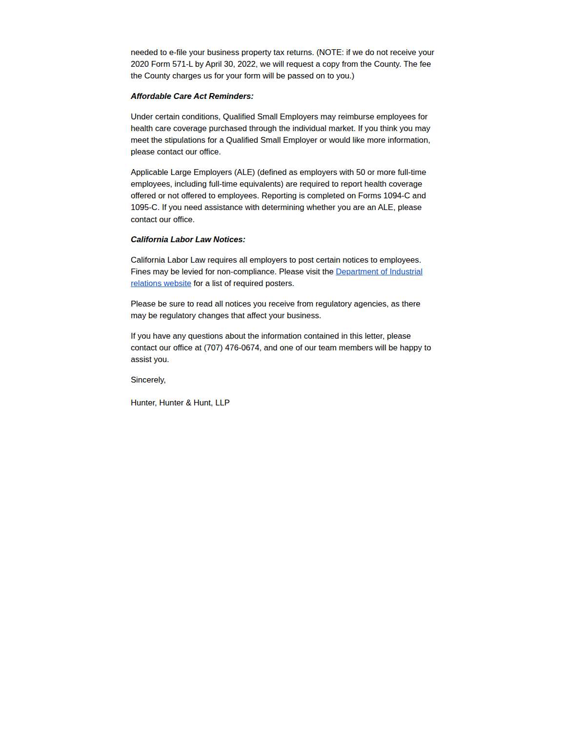needed to e-file your business property tax returns. (NOTE: if we do not receive your 2020 Form 571-L by April 30, 2022, we will request a copy from the County. The fee the County charges us for your form will be passed on to you.)
Affordable Care Act Reminders:
Under certain conditions, Qualified Small Employers may reimburse employees for health care coverage purchased through the individual market. If you think you may meet the stipulations for a Qualified Small Employer or would like more information, please contact our office.
Applicable Large Employers (ALE) (defined as employers with 50 or more full-time employees, including full-time equivalents) are required to report health coverage offered or not offered to employees. Reporting is completed on Forms 1094-C and 1095-C. If you need assistance with determining whether you are an ALE, please contact our office.
California Labor Law Notices:
California Labor Law requires all employers to post certain notices to employees. Fines may be levied for non-compliance. Please visit the Department of Industrial relations website for a list of required posters.
Please be sure to read all notices you receive from regulatory agencies, as there may be regulatory changes that affect your business.
If you have any questions about the information contained in this letter, please contact our office at (707) 476-0674, and one of our team members will be happy to assist you.
Sincerely,
Hunter, Hunter & Hunt, LLP